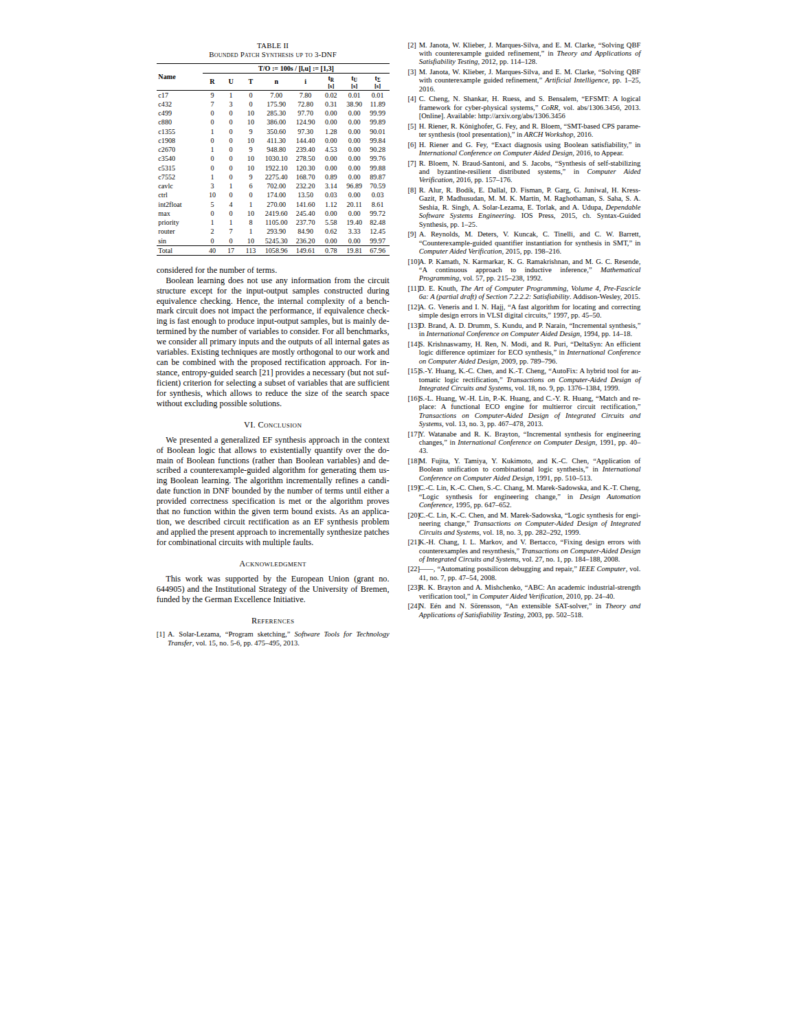TABLE II
Bounded Patch Synthesis up to 3-DNF
| Name | T/O := 100s / [l,u] := [1,3] |
| --- | --- |
| R | U | T | n | i | t R [s] | t U [s] | t Σ [s] |
| c17 | 9 | 1 | 0 | 7.00 | 7.80 | 0.02 | 0.01 | 0.01 |
| c432 | 7 | 3 | 0 | 175.90 | 72.80 | 0.31 | 38.90 | 11.89 |
| c499 | 0 | 0 | 10 | 285.30 | 97.70 | 0.00 | 0.00 | 99.99 |
| c880 | 0 | 0 | 10 | 386.00 | 124.90 | 0.00 | 0.00 | 99.89 |
| c1355 | 1 | 0 | 9 | 350.60 | 97.30 | 1.28 | 0.00 | 90.01 |
| c1908 | 0 | 0 | 10 | 411.30 | 144.40 | 0.00 | 0.00 | 99.84 |
| c2670 | 1 | 0 | 9 | 948.80 | 239.40 | 4.53 | 0.00 | 90.28 |
| c3540 | 0 | 0 | 10 | 1030.10 | 278.50 | 0.00 | 0.00 | 99.76 |
| c5315 | 0 | 0 | 10 | 1922.10 | 120.30 | 0.00 | 0.00 | 99.88 |
| c7552 | 1 | 0 | 9 | 2275.40 | 168.70 | 0.89 | 0.00 | 89.87 |
| cavlc | 3 | 1 | 6 | 702.00 | 232.20 | 3.14 | 96.89 | 70.59 |
| ctrl | 10 | 0 | 0 | 174.00 | 13.50 | 0.03 | 0.00 | 0.03 |
| int2float | 5 | 4 | 1 | 270.00 | 141.60 | 1.12 | 20.11 | 8.61 |
| max | 0 | 0 | 10 | 2419.60 | 245.40 | 0.00 | 0.00 | 99.72 |
| priority | 1 | 1 | 8 | 1105.00 | 237.70 | 5.58 | 19.40 | 82.48 |
| router | 2 | 7 | 1 | 293.90 | 84.90 | 0.62 | 3.33 | 12.45 |
| sin | 0 | 0 | 10 | 5245.30 | 236.20 | 0.00 | 0.00 | 99.97 |
| Total | 40 | 17 | 113 | 1058.96 | 149.61 | 0.78 | 19.81 | 67.96 |
considered for the number of terms.
Boolean learning does not use any information from the circuit structure except for the input-output samples constructed during equivalence checking. Hence, the internal complexity of a benchmark circuit does not impact the performance, if equivalence checking is fast enough to produce input-output samples, but is mainly determined by the number of variables to consider. For all benchmarks, we consider all primary inputs and the outputs of all internal gates as variables. Existing techniques are mostly orthogonal to our work and can be combined with the proposed rectification approach. For instance, entropy-guided search [21] provides a necessary (but not sufficient) criterion for selecting a subset of variables that are sufficient for synthesis, which allows to reduce the size of the search space without excluding possible solutions.
VI. Conclusion
We presented a generalized EF synthesis approach in the context of Boolean logic that allows to existentially quantify over the domain of Boolean functions (rather than Boolean variables) and described a counterexample-guided algorithm for generating them using Boolean learning. The algorithm incrementally refines a candidate function in DNF bounded by the number of terms until either a provided correctness specification is met or the algorithm proves that no function within the given term bound exists. As an application, we described circuit rectification as an EF synthesis problem and applied the present approach to incrementally synthesize patches for combinational circuits with multiple faults.
Acknowledgment
This work was supported by the European Union (grant no. 644905) and the Institutional Strategy of the University of Bremen, funded by the German Excellence Initiative.
References
[1] A. Solar-Lezama, “Program sketching,” Software Tools for Technology Transfer, vol. 15, no. 5-6, pp. 475–495, 2013.
[2] M. Janota, W. Klieber, J. Marques-Silva, and E. M. Clarke, “Solving QBF with counterexample guided refinement,” in Theory and Applications of Satisfiability Testing, 2012, pp. 114–128.
[3] M. Janota, W. Klieber, J. Marques-Silva, and E. M. Clarke, “Solving QBF with counterexample guided refinement,” Artificial Intelligence, pp. 1–25, 2016.
[4] C. Cheng, N. Shankar, H. Ruess, and S. Bensalem, “EFSMT: A logical framework for cyber-physical systems,” CoRR, vol. abs/1306.3456, 2013. [Online]. Available: http://arxiv.org/abs/1306.3456
[5] H. Riener, R. Könighofer, G. Fey, and R. Bloem, “SMT-based CPS parameter synthesis (tool presentation),” in ARCH Workshop, 2016.
[6] H. Riener and G. Fey, “Exact diagnosis using Boolean satisfiability,” in International Conference on Computer Aided Design, 2016, to Appear.
[7] R. Bloem, N. Braud-Santoni, and S. Jacobs, “Synthesis of self-stabilizing and byzantine-resilient distributed systems,” in Computer Aided Verification, 2016, pp. 157–176.
[8] R. Alur, R. Bodík, E. Dallal, D. Fisman, P. Garg, G. Juniwal, H. Kress-Gazit, P. Madhusudan, M. M. K. Martin, M. Raghothaman, S. Saha, S. A. Seshia, R. Singh, A. Solar-Lezama, E. Torlak, and A. Udupa, Dependable Software Systems Engineering. IOS Press, 2015, ch. Syntax-Guided Synthesis, pp. 1–25.
[9] A. Reynolds, M. Deters, V. Kuncak, C. Tinelli, and C. W. Barrett, “Counterexample-guided quantifier instantiation for synthesis in SMT,” in Computer Aided Verification, 2015, pp. 198–216.
[10] A. P. Kamath, N. Karmarkar, K. G. Ramakrishnan, and M. G. C. Resende, “A continuous approach to inductive inference,” Mathematical Programming, vol. 57, pp. 215–238, 1992.
[11] D. E. Knuth, The Art of Computer Programming, Volume 4, Pre-Fascicle 6a: A (partial draft) of Section 7.2.2.2: Satisfiability. Addison-Wesley, 2015.
[12] A. G. Veneris and I. N. Hajj, “A fast algorithm for locating and correcting simple design errors in VLSI digital circuits,” 1997, pp. 45–50.
[13] D. Brand, A. D. Drumm, S. Kundu, and P. Narain, “Incremental synthesis,” in International Conference on Computer Aided Design, 1994, pp. 14–18.
[14] S. Krishnaswamy, H. Ren, N. Modi, and R. Puri, “DeltaSyn: An efficient logic difference optimizer for ECO synthesis,” in International Conference on Computer Aided Design, 2009, pp. 789–796.
[15] S.-Y. Huang, K.-C. Chen, and K.-T. Cheng, “AutoFix: A hybrid tool for automatic logic rectification,” Transactions on Computer-Aided Design of Integrated Circuits and Systems, vol. 18, no. 9, pp. 1376–1384, 1999.
[16] S.-L. Huang, W.-H. Lin, P.-K. Huang, and C.-Y. R. Huang, “Match and replace: A functional ECO engine for multierror circuit rectification,” Transactions on Computer-Aided Design of Integrated Circuits and Systems, vol. 13, no. 3, pp. 467–478, 2013.
[17] Y. Watanabe and R. K. Brayton, “Incremental synthesis for engineering changes,” in International Conference on Computer Design, 1991, pp. 40–43.
[18] M. Fujita, Y. Tamiya, Y. Kukimoto, and K.-C. Chen, “Application of Boolean unification to combinational logic synthesis,” in International Conference on Computer Aided Design, 1991, pp. 510–513.
[19] C.-C. Lin, K.-C. Chen, S.-C. Chang, M. Marek-Sadowska, and K.-T. Cheng, “Logic synthesis for engineering change,” in Design Automation Conference, 1995, pp. 647–652.
[20] C.-C. Lin, K.-C. Chen, and M. Marek-Sadowska, “Logic synthesis for engineering change,” Transactions on Computer-Aided Design of Integrated Circuits and Systems, vol. 18, no. 3, pp. 282–292, 1999.
[21] K.-H. Chang, I. L. Markov, and V. Bertacco, “Fixing design errors with counterexamples and resynthesis,” Transactions on Computer-Aided Design of Integrated Circuits and Systems, vol. 27, no. 1, pp. 184–188, 2008.
[22]——, “Automating postsilicon debugging and repair,” IEEE Computer, vol. 41, no. 7, pp. 47–54, 2008.
[23] R. K. Brayton and A. Mishchenko, “ABC: An academic industrial-strength verification tool,” in Computer Aided Verification, 2010, pp. 24–40.
[24] N. Eén and N. Sörensson, “An extensible SAT-solver,” in Theory and Applications of Satisfiability Testing, 2003, pp. 502–518.